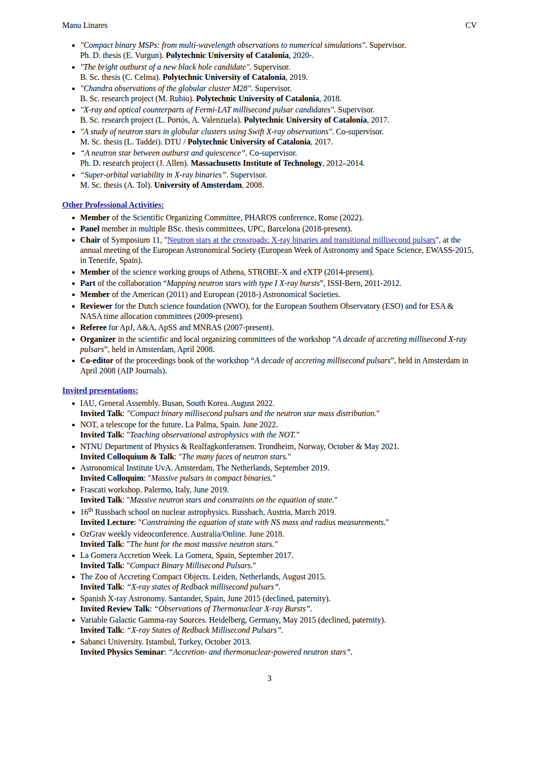Manu Linares CV
"Compact binary MSPs: from multi-wavelength observations to numerical simulations". Supervisor. Ph. D. thesis (E. Vurgun). Polytechnic University of Catalonia, 2020-.
"The bright outburst of a new black hole candidate". Supervisor. B. Sc. thesis (C. Celma). Polytechnic University of Catalonia, 2019.
"Chandra observations of the globular cluster M28". Supervisor. B. Sc. research project (M. Rubio). Polytechnic University of Catalonia, 2018.
"X-ray and optical counterparts of Fermi-LAT millisecond pulsar candidates". Supervisor. B. Sc. research project (L. Portós, A. Valenzuela). Polytechnic University of Catalonia, 2017.
"A study of neutron stars in globular clusters using Swift X-ray observations". Co-supervisor. M. Sc. thesis (L. Taddei). DTU / Polytechnic University of Catalonia, 2017.
“A neutron star between outburst and quiescence”. Co-supervisor. Ph. D. research project (J. Allen). Massachusetts Institute of Technology, 2012–2014.
“Super-orbital variability in X-ray binaries”. Supervisor. M. Sc. thesis (A. Tol). University of Amsterdam, 2008.
Other Professional Activities:
Member of the Scientific Organizing Committee, PHAROS conference, Rome (2022).
Panel member in multiple BSc. thesis committees, UPC, Barcelona (2018-present).
Chair of Symposium 11, "Neutron stars at the crossroads: X-ray binaries and transitional millisecond pulsars", at the annual meeting of the European Astronomical Society (European Week of Astronomy and Space Science, EWASS-2015, in Tenerife, Spain).
Member of the science working groups of Athena, STROBE-X and eXTP (2014-present).
Part of the collaboration “Mapping neutron stars with type I X-ray bursts”, ISSI-Bern, 2011-2012.
Member of the American (2011) and European (2018-) Astronomical Societies.
Reviewer for the Dutch science foundation (NWO), for the European Southern Observatory (ESO) and for ESA & NASA time allocation committees (2009-present).
Referee for ApJ, A&A, ApSS and MNRAS (2007-present).
Organizer in the scientific and local organizing committees of the workshop “A decade of accreting millisecond X-ray pulsars”, held in Amsterdam, April 2008.
Co-editor of the proceedings book of the workshop “A decade of accreting millisecond pulsars”, held in Amsterdam in April 2008 (AIP Journals).
Invited presentations:
IAU, General Assembly. Busan, South Korea. August 2022. Invited Talk: "Compact binary millisecond pulsars and the neutron star mass distribution."
NOT, a telescope for the future. La Palma, Spain. June 2022. Invited Talk: "Teaching observational astrophysics with the NOT."
NTNU Department of Physics & Realfagkonferansen. Trondheim, Norway, October & May 2021. Invited Colloquium & Talk: "The many faces of neutron stars."
Astronomical Institute UvA. Amsterdam, The Netherlands, September 2019. Invited Colloquim: "Massive pulsars in compact binaries."
Frascati workshop. Palermo, Italy, June 2019. Invited Talk: "Massive neutron stars and constraints on the equation of state."
16th Russbach school on nuclear astrophysics. Russbach, Austria, March 2019. Invited Lecture: "Constraining the equation of state with NS mass and radius measurements."
OzGrav weekly videoconference. Australia/Online. June 2018. Invited Talk: "The hunt for the most massive neutron stars."
La Gomera Accretion Week. La Gomera, Spain, September 2017. Invited Talk: "Compact Binary Millisecond Pulsars."
The Zoo of Accreting Compact Objects. Leiden, Netherlands, August 2015. Invited Talk: “X-ray states of Redback millisecond pulsars”.
Spanish X-ray Astronomy. Santander, Spain, June 2015 (declined, paternity). Invited Review Talk: “Observations of Thermonuclear X-ray Bursts”.
Variable Galactic Gamma-ray Sources. Heidelberg, Germany, May 2015 (declined, paternity). Invited Talk: “X-ray States of Redback Millisecond Pulsars”.
Sabanci University. Istambul, Turkey, October 2013. Invited Physics Seminar: “Accretion- and thermonuclear-powered neutron stars”.
3